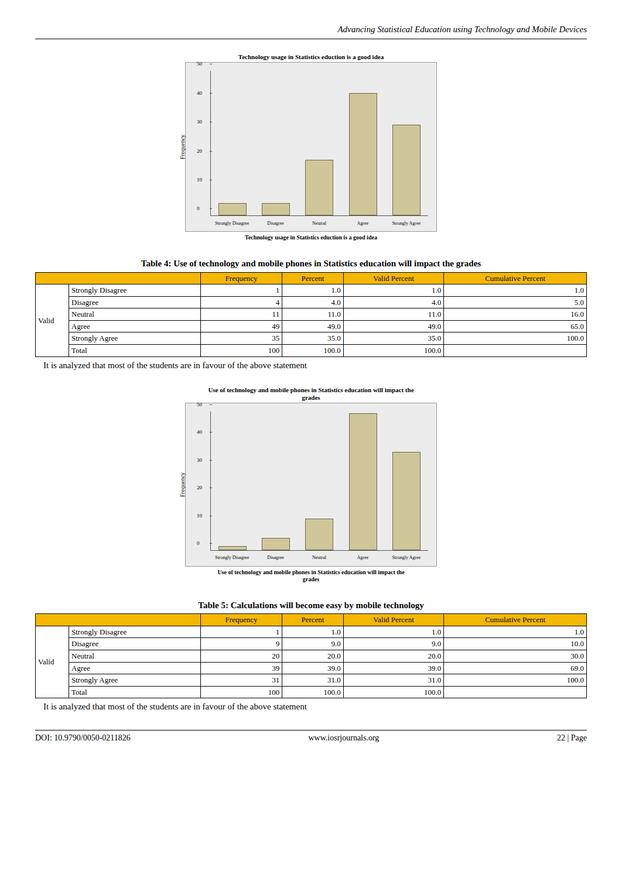Advancing Statistical Education using Technology and Mobile Devices
Technology usage in Statistics eduction is a good idea
Frequency
50
40
30
20
10
0
Strongly Disagree Disagree Neutral Agree Strongly Agree
Technology usage in Statistics eduction is a good idea
Table 4: Use of technology and mobile phones in Statistics education will impact the grades
| | Frequency | Percent | Valid Percent | Cumulative Percent |
| --- | --- | --- | --- | --- |
| Valid | Strongly Disagree | 1 | 1.0 | 1.0 | 1.0 |
| Disagree | 4 | 4.0 | 4.0 | 5.0 |
| Neutral | 11 | 11.0 | 11.0 | 16.0 |
| Agree | 49 | 49.0 | 49.0 | 65.0 |
| Strongly Agree | 35 | 35.0 | 35.0 | 100.0 |
| Total | 100 | 100.0 | 100.0 | |
It is analyzed that most of the students are in favour of the above statement
Use of technology and mobile phones in Statistics education will impact the
grades
Frequency
50
40
30
20
10
0
Strongly Disagree Disagree Neutral Agree Strongly Agree
Use of technology and mobile phones in Statistics education will impact the
grades
Table 5: Calculations will become easy by mobile technology
| | Frequency | Percent | Valid Percent | Cumulative Percent |
| --- | --- | --- | --- | --- |
| Valid | Strongly Disagree | 1 | 1.0 | 1.0 | 1.0 |
| Disagree | 9 | 9.0 | 9.0 | 10.0 |
| Neutral | 20 | 20.0 | 20.0 | 30.0 |
| Agree | 39 | 39.0 | 39.0 | 69.0 |
| Strongly Agree | 31 | 31.0 | 31.0 | 100.0 |
| Total | 100 | 100.0 | 100.0 | |
It is analyzed that most of the students are in favour of the above statement
DOI: 10.9790/0050-0211826 www.iosrjournals.org 22 | Page